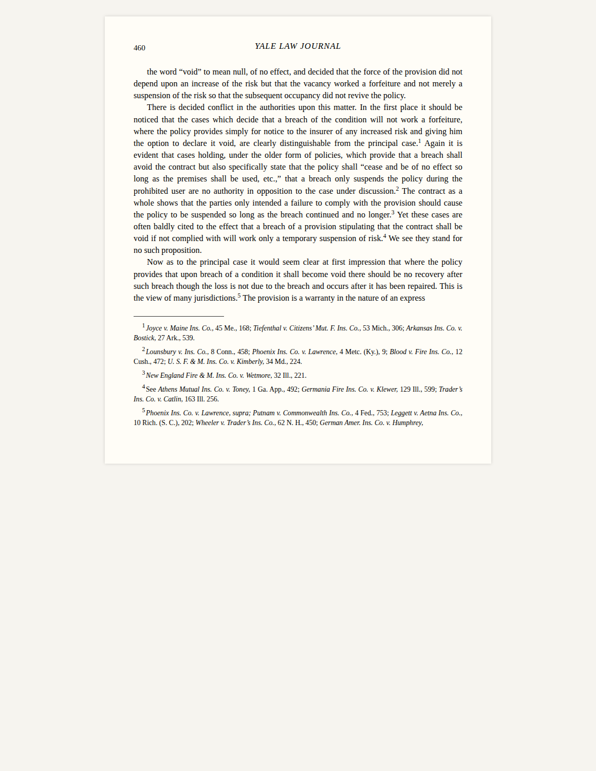460
YALE LAW JOURNAL
the word “void” to mean null, of no effect, and decided that the force of the provision did not depend upon an increase of the risk but that the vacancy worked a forfeiture and not merely a suspension of the risk so that the subsequent occupancy did not revive the policy.
There is decided conflict in the authorities upon this matter. In the first place it should be noticed that the cases which decide that a breach of the condition will not work a forfeiture, where the policy provides simply for notice to the insurer of any increased risk and giving him the option to declare it void, are clearly distinguishable from the principal case.1 Again it is evident that cases holding, under the older form of policies, which provide that a breach shall avoid the contract but also specifically state that the policy shall “cease and be of no effect so long as the premises shall be used, etc.,” that a breach only suspends the policy during the prohibited user are no authority in opposition to the case under discussion.2 The contract as a whole shows that the parties only intended a failure to comply with the provision should cause the policy to be suspended so long as the breach continued and no longer.3 Yet these cases are often baldly cited to the effect that a breach of a provision stipulating that the contract shall be void if not complied with will work only a temporary suspension of risk.4 We see they stand for no such proposition.
Now as to the principal case it would seem clear at first impression that where the policy provides that upon breach of a condition it shall become void there should be no recovery after such breach though the loss is not due to the breach and occurs after it has been repaired. This is the view of many jurisdictions.5 The provision is a warranty in the nature of an express
1 Joyce v. Maine Ins. Co., 45 Me., 168; Tiefenthal v. Citizens’ Mut. F. Ins. Co., 53 Mich., 306; Arkansas Ins. Co. v. Bostick, 27 Ark., 539.
2 Lounsbury v. Ins. Co., 8 Conn., 458; Phoenix Ins. Co. v. Lawrence, 4 Metc. (Ky.), 9; Blood v. Fire Ins. Co., 12 Cush., 472; U. S. F. & M. Ins. Co. v. Kimberly, 34 Md., 224.
3 New England Fire & M. Ins. Co. v. Wetmore, 32 Ill., 221.
4 See Athens Mutual Ins. Co. v. Toney, 1 Ga. App., 492; Germania Fire Ins. Co. v. Klewer, 129 Ill., 599; Trader’s Ins. Co. v. Catlin, 163 Ill. 256.
5 Phoenix Ins. Co. v. Lawrence, supra; Putnam v. Commonwealth Ins. Co., 4 Fed., 753; Leggett v. Aetna Ins. Co., 10 Rich. (S. C.), 202; Wheeler v. Trader’s Ins. Co., 62 N. H., 450; German Amer. Ins. Co. v. Humphrey,